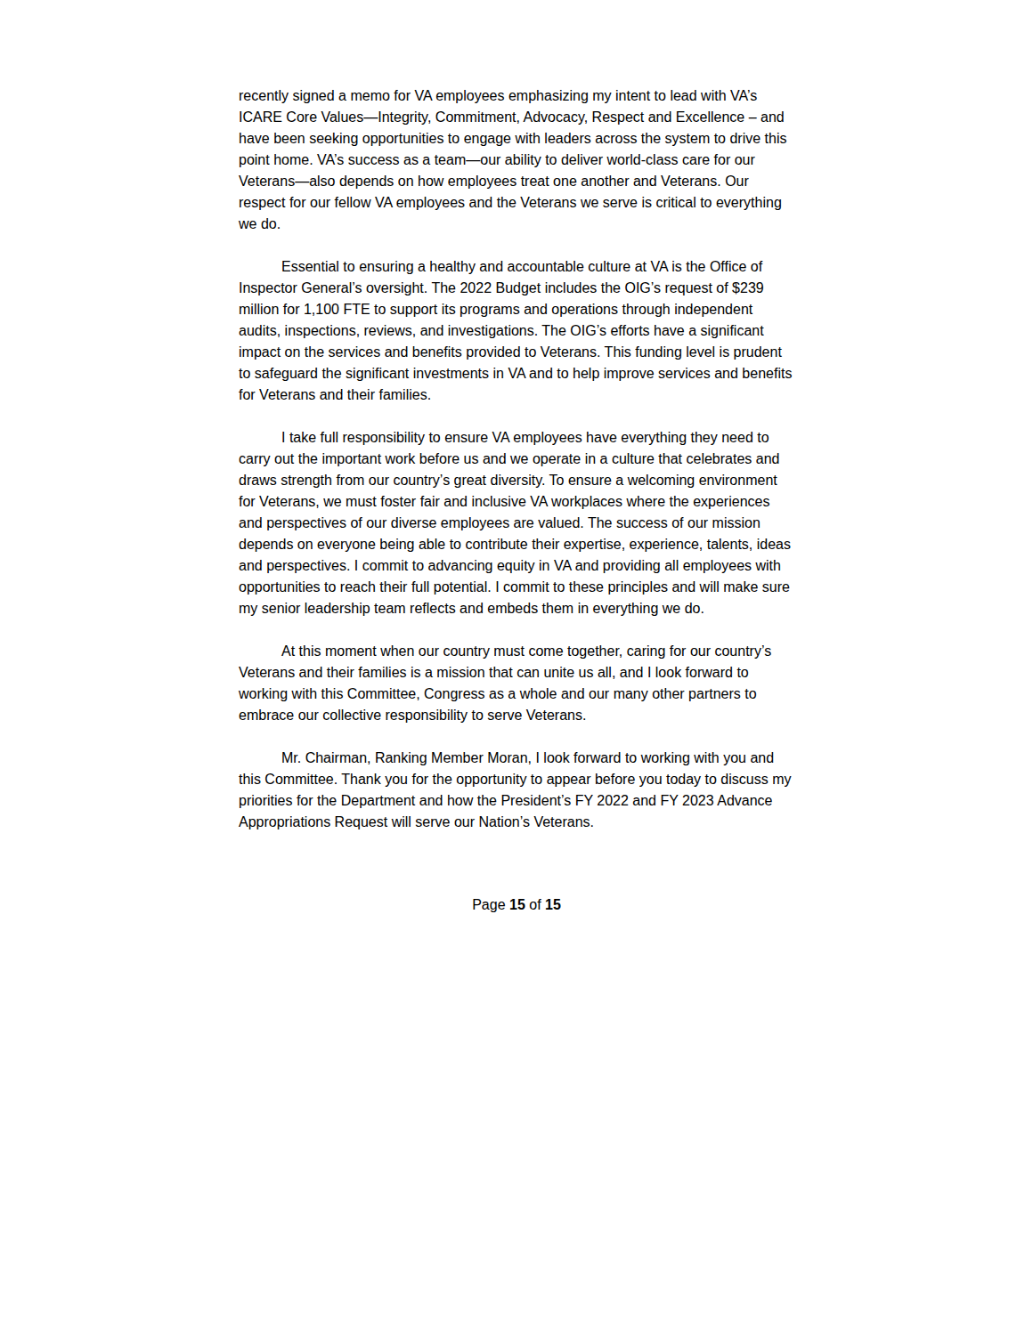recently signed a memo for VA employees emphasizing my intent to lead with VA’s ICARE Core Values—Integrity, Commitment, Advocacy, Respect and Excellence – and have been seeking opportunities to engage with leaders across the system to drive this point home. VA’s success as a team—our ability to deliver world-class care for our Veterans—also depends on how employees treat one another and Veterans. Our respect for our fellow VA employees and the Veterans we serve is critical to everything we do.
Essential to ensuring a healthy and accountable culture at VA is the Office of Inspector General’s oversight. The 2022 Budget includes the OIG’s request of $239 million for 1,100 FTE to support its programs and operations through independent audits, inspections, reviews, and investigations. The OIG’s efforts have a significant impact on the services and benefits provided to Veterans. This funding level is prudent to safeguard the significant investments in VA and to help improve services and benefits for Veterans and their families.
I take full responsibility to ensure VA employees have everything they need to carry out the important work before us and we operate in a culture that celebrates and draws strength from our country’s great diversity. To ensure a welcoming environment for Veterans, we must foster fair and inclusive VA workplaces where the experiences and perspectives of our diverse employees are valued. The success of our mission depends on everyone being able to contribute their expertise, experience, talents, ideas and perspectives. I commit to advancing equity in VA and providing all employees with opportunities to reach their full potential. I commit to these principles and will make sure my senior leadership team reflects and embeds them in everything we do.
At this moment when our country must come together, caring for our country’s Veterans and their families is a mission that can unite us all, and I look forward to working with this Committee, Congress as a whole and our many other partners to embrace our collective responsibility to serve Veterans.
Mr. Chairman, Ranking Member Moran, I look forward to working with you and this Committee. Thank you for the opportunity to appear before you today to discuss my priorities for the Department and how the President’s FY 2022 and FY 2023 Advance Appropriations Request will serve our Nation’s Veterans.
Page 15 of 15